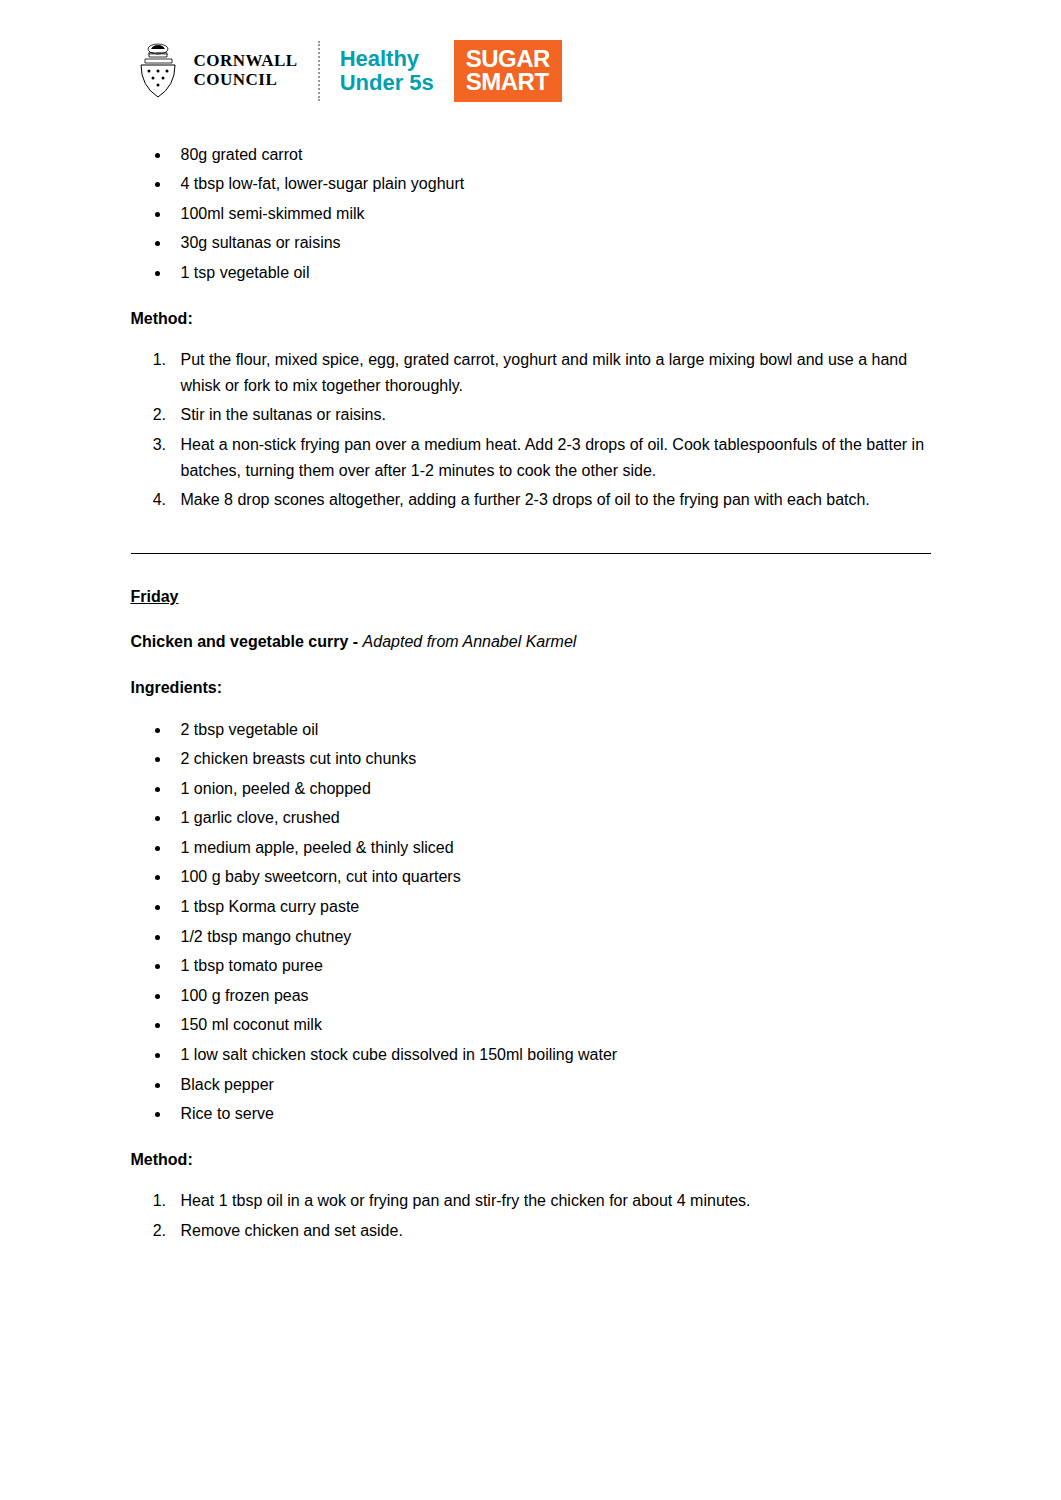ONE AND ALL
CORNWALL
COUNCIL
Healthy
Under 5s
SUGAR
SMART
80g grated carrot
4 tbsp low-fat, lower-sugar plain yoghurt
100ml semi-skimmed milk
30g sultanas or raisins
1 tsp vegetable oil
Method:
Put the flour, mixed spice, egg, grated carrot, yoghurt and milk into a large mixing bowl and use a hand whisk or fork to mix together thoroughly.
Stir in the sultanas or raisins.
Heat a non-stick frying pan over a medium heat. Add 2-3 drops of oil. Cook tablespoonfuls of the batter in batches, turning them over after 1-2 minutes to cook the other side.
Make 8 drop scones altogether, adding a further 2-3 drops of oil to the frying pan with each batch.
Friday
Chicken and vegetable curry - Adapted from Annabel Karmel
Ingredients:
2 tbsp vegetable oil
2 chicken breasts cut into chunks
1 onion, peeled & chopped
1 garlic clove, crushed
1 medium apple, peeled & thinly sliced
100 g baby sweetcorn, cut into quarters
1 tbsp Korma curry paste
1/2 tbsp mango chutney
1 tbsp tomato puree
100 g frozen peas
150 ml coconut milk
1 low salt chicken stock cube dissolved in 150ml boiling water
Black pepper
Rice to serve
Method:
Heat 1 tbsp oil in a wok or frying pan and stir-fry the chicken for about 4 minutes.
Remove chicken and set aside.